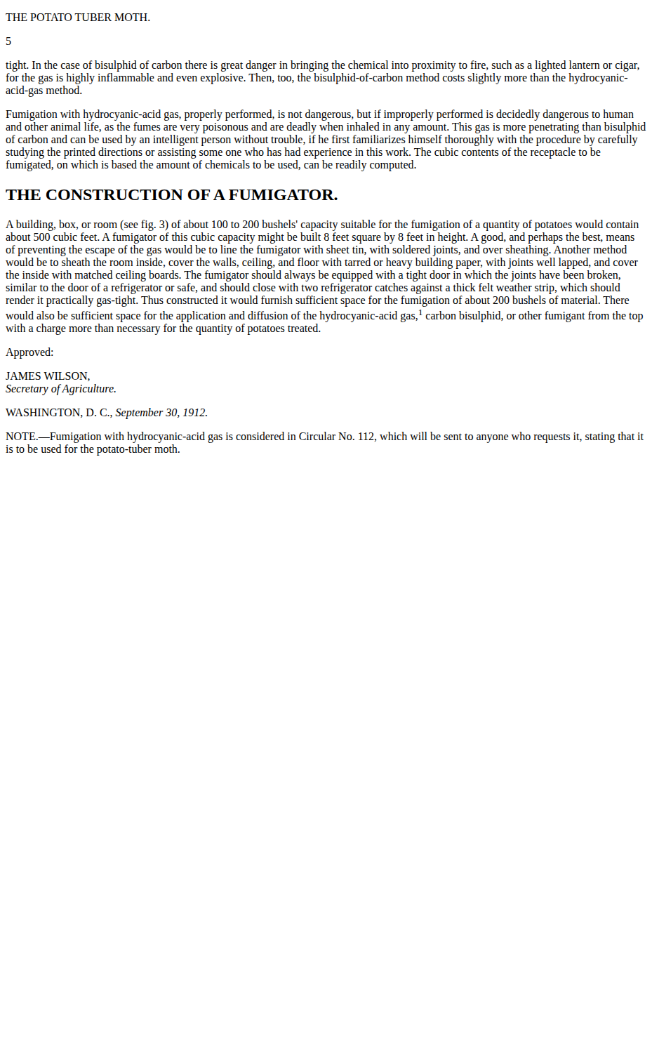THE POTATO TUBER MOTH.
5
tight. In the case of bisulphid of carbon there is great danger in bringing the chemical into proximity to fire, such as a lighted lantern or cigar, for the gas is highly inflammable and even explosive. Then, too, the bisulphid-of-carbon method costs slightly more than the hydrocyanic-acid-gas method.
Fumigation with hydrocyanic-acid gas, properly performed, is not dangerous, but if improperly performed is decidedly dangerous to human and other animal life, as the fumes are very poisonous and are deadly when inhaled in any amount. This gas is more penetrating than bisulphid of carbon and can be used by an intelligent person without trouble, if he first familiarizes himself thoroughly with the procedure by carefully studying the printed directions or assisting some one who has had experience in this work. The cubic contents of the receptacle to be fumigated, on which is based the amount of chemicals to be used, can be readily computed.
THE CONSTRUCTION OF A FUMIGATOR.
A building, box, or room (see fig. 3) of about 100 to 200 bushels' capacity suitable for the fumigation of a quantity of potatoes would contain about 500 cubic feet. A fumigator of this cubic capacity might be built 8 feet square by 8 feet in height. A good, and perhaps the best, means of preventing the escape of the gas would be to line the fumigator with sheet tin, with soldered joints, and over sheathing. Another method would be to sheath the room inside, cover the walls, ceiling, and floor with tarred or heavy building paper, with joints well lapped, and cover the inside with matched ceiling boards. The fumigator should always be equipped with a tight door in which the joints have been broken, similar to the door of a refrigerator or safe, and should close with two refrigerator catches against a thick felt weather strip, which should render it practically gas-tight. Thus constructed it would furnish sufficient space for the fumigation of about 200 bushels of material. There would also be sufficient space for the application and diffusion of the hydrocyanic-acid gas,1 carbon bisulphid, or other fumigant from the top with a charge more than necessary for the quantity of potatoes treated.
Approved:
JAMES WILSON,
Secretary of Agriculture.
WASHINGTON, D. C., September 30, 1912.
NOTE.—Fumigation with hydrocyanic-acid gas is considered in Circular No. 112, which will be sent to anyone who requests it, stating that it is to be used for the potato-tuber moth.